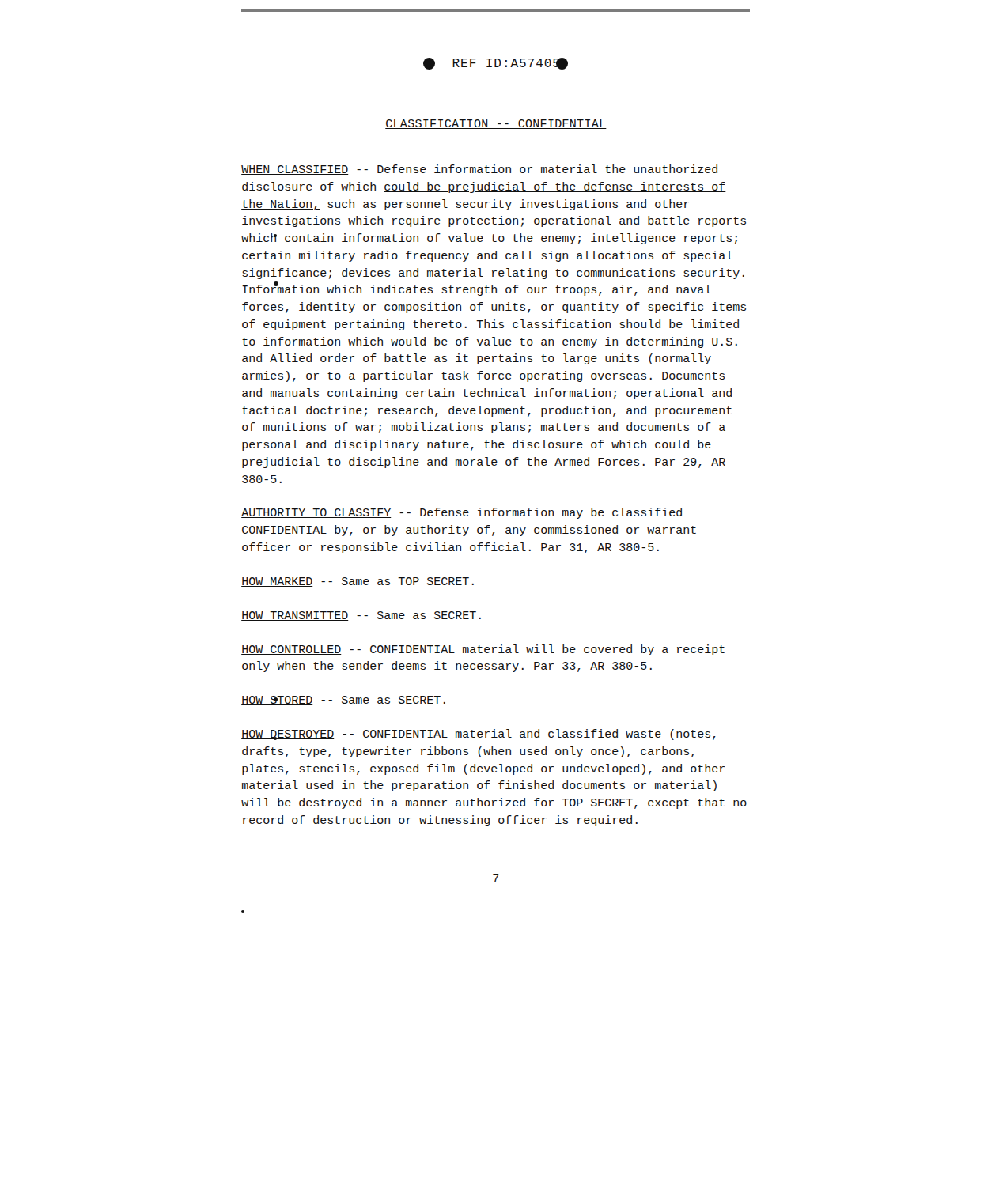REF ID:A57405
CLASSIFICATION -- CONFIDENTIAL
WHEN CLASSIFIED -- Defense information or material the unauthorized disclosure of which could be prejudicial of the defense interests of the Nation, such as personnel security investigations and other investigations which require protection; operational and battle reports which contain information of value to the enemy; intelligence reports; certain military radio frequency and call sign allocations of special significance; devices and material relating to communications security. Information which indicates strength of our troops, air, and naval forces, identity or composition of units, or quantity of specific items of equipment pertaining thereto. This classification should be limited to information which would be of value to an enemy in determining U.S. and Allied order of battle as it pertains to large units (normally armies), or to a particular task force operating overseas. Documents and manuals containing certain technical information; operational and tactical doctrine; research, development, production, and procurement of munitions of war; mobilizations plans; matters and documents of a personal and disciplinary nature, the disclosure of which could be prejudicial to discipline and morale of the Armed Forces. Par 29, AR 380-5.
AUTHORITY TO CLASSIFY -- Defense information may be classified CONFIDENTIAL by, or by authority of, any commissioned or warrant officer or responsible civilian official. Par 31, AR 380-5.
HOW MARKED -- Same as TOP SECRET.
HOW TRANSMITTED -- Same as SECRET.
HOW CONTROLLED -- CONFIDENTIAL material will be covered by a receipt only when the sender deems it necessary. Par 33, AR 380-5.
HOW STORED -- Same as SECRET.
HOW DESTROYED -- CONFIDENTIAL material and classified waste (notes, drafts, type, typewriter ribbons (when used only once), carbons, plates, stencils, exposed film (developed or undeveloped), and other material used in the preparation of finished documents or material) will be destroyed in a manner authorized for TOP SECRET, except that no record of destruction or witnessing officer is required.
7